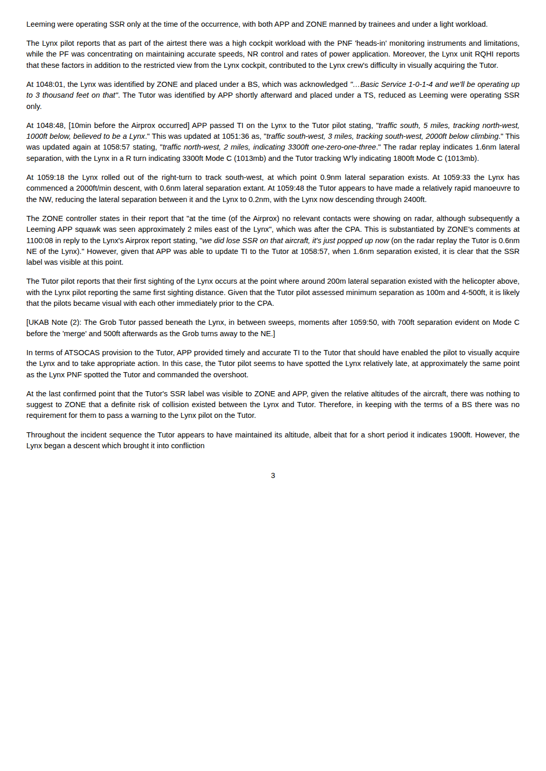Leeming were operating SSR only at the time of the occurrence, with both APP and ZONE manned by trainees and under a light workload.
The Lynx pilot reports that as part of the airtest there was a high cockpit workload with the PNF 'heads-in' monitoring instruments and limitations, while the PF was concentrating on maintaining accurate speeds, NR control and rates of power application. Moreover, the Lynx unit RQHI reports that these factors in addition to the restricted view from the Lynx cockpit, contributed to the Lynx crew's difficulty in visually acquiring the Tutor.
At 1048:01, the Lynx was identified by ZONE and placed under a BS, which was acknowledged "…Basic Service 1-0-1-4 and we'll be operating up to 3 thousand feet on that". The Tutor was identified by APP shortly afterward and placed under a TS, reduced as Leeming were operating SSR only.
At 1048:48, [10min before the Airprox occurred] APP passed TI on the Lynx to the Tutor pilot stating, "traffic south, 5 miles, tracking north-west, 1000ft below, believed to be a Lynx." This was updated at 1051:36 as, "traffic south-west, 3 miles, tracking south-west, 2000ft below climbing." This was updated again at 1058:57 stating, "traffic north-west, 2 miles, indicating 3300ft one-zero-one-three." The radar replay indicates 1.6nm lateral separation, with the Lynx in a R turn indicating 3300ft Mode C (1013mb) and the Tutor tracking W'ly indicating 1800ft Mode C (1013mb).
At 1059:18 the Lynx rolled out of the right-turn to track south-west, at which point 0.9nm lateral separation exists. At 1059:33 the Lynx has commenced a 2000ft/min descent, with 0.6nm lateral separation extant. At 1059:48 the Tutor appears to have made a relatively rapid manoeuvre to the NW, reducing the lateral separation between it and the Lynx to 0.2nm, with the Lynx now descending through 2400ft.
The ZONE controller states in their report that "at the time (of the Airprox) no relevant contacts were showing on radar, although subsequently a Leeming APP squawk was seen approximately 2 miles east of the Lynx", which was after the CPA. This is substantiated by ZONE's comments at 1100:08 in reply to the Lynx's Airprox report stating, "we did lose SSR on that aircraft, it's just popped up now (on the radar replay the Tutor is 0.6nm NE of the Lynx)." However, given that APP was able to update TI to the Tutor at 1058:57, when 1.6nm separation existed, it is clear that the SSR label was visible at this point.
The Tutor pilot reports that their first sighting of the Lynx occurs at the point where around 200m lateral separation existed with the helicopter above, with the Lynx pilot reporting the same first sighting distance. Given that the Tutor pilot assessed minimum separation as 100m and 4-500ft, it is likely that the pilots became visual with each other immediately prior to the CPA.
[UKAB Note (2): The Grob Tutor passed beneath the Lynx, in between sweeps, moments after 1059:50, with 700ft separation evident on Mode C before the 'merge' and 500ft afterwards as the Grob turns away to the NE.]
In terms of ATSOCAS provision to the Tutor, APP provided timely and accurate TI to the Tutor that should have enabled the pilot to visually acquire the Lynx and to take appropriate action. In this case, the Tutor pilot seems to have spotted the Lynx relatively late, at approximately the same point as the Lynx PNF spotted the Tutor and commanded the overshoot.
At the last confirmed point that the Tutor's SSR label was visible to ZONE and APP, given the relative altitudes of the aircraft, there was nothing to suggest to ZONE that a definite risk of collision existed between the Lynx and Tutor. Therefore, in keeping with the terms of a BS there was no requirement for them to pass a warning to the Lynx pilot on the Tutor.
Throughout the incident sequence the Tutor appears to have maintained its altitude, albeit that for a short period it indicates 1900ft. However, the Lynx began a descent which brought it into confliction
3